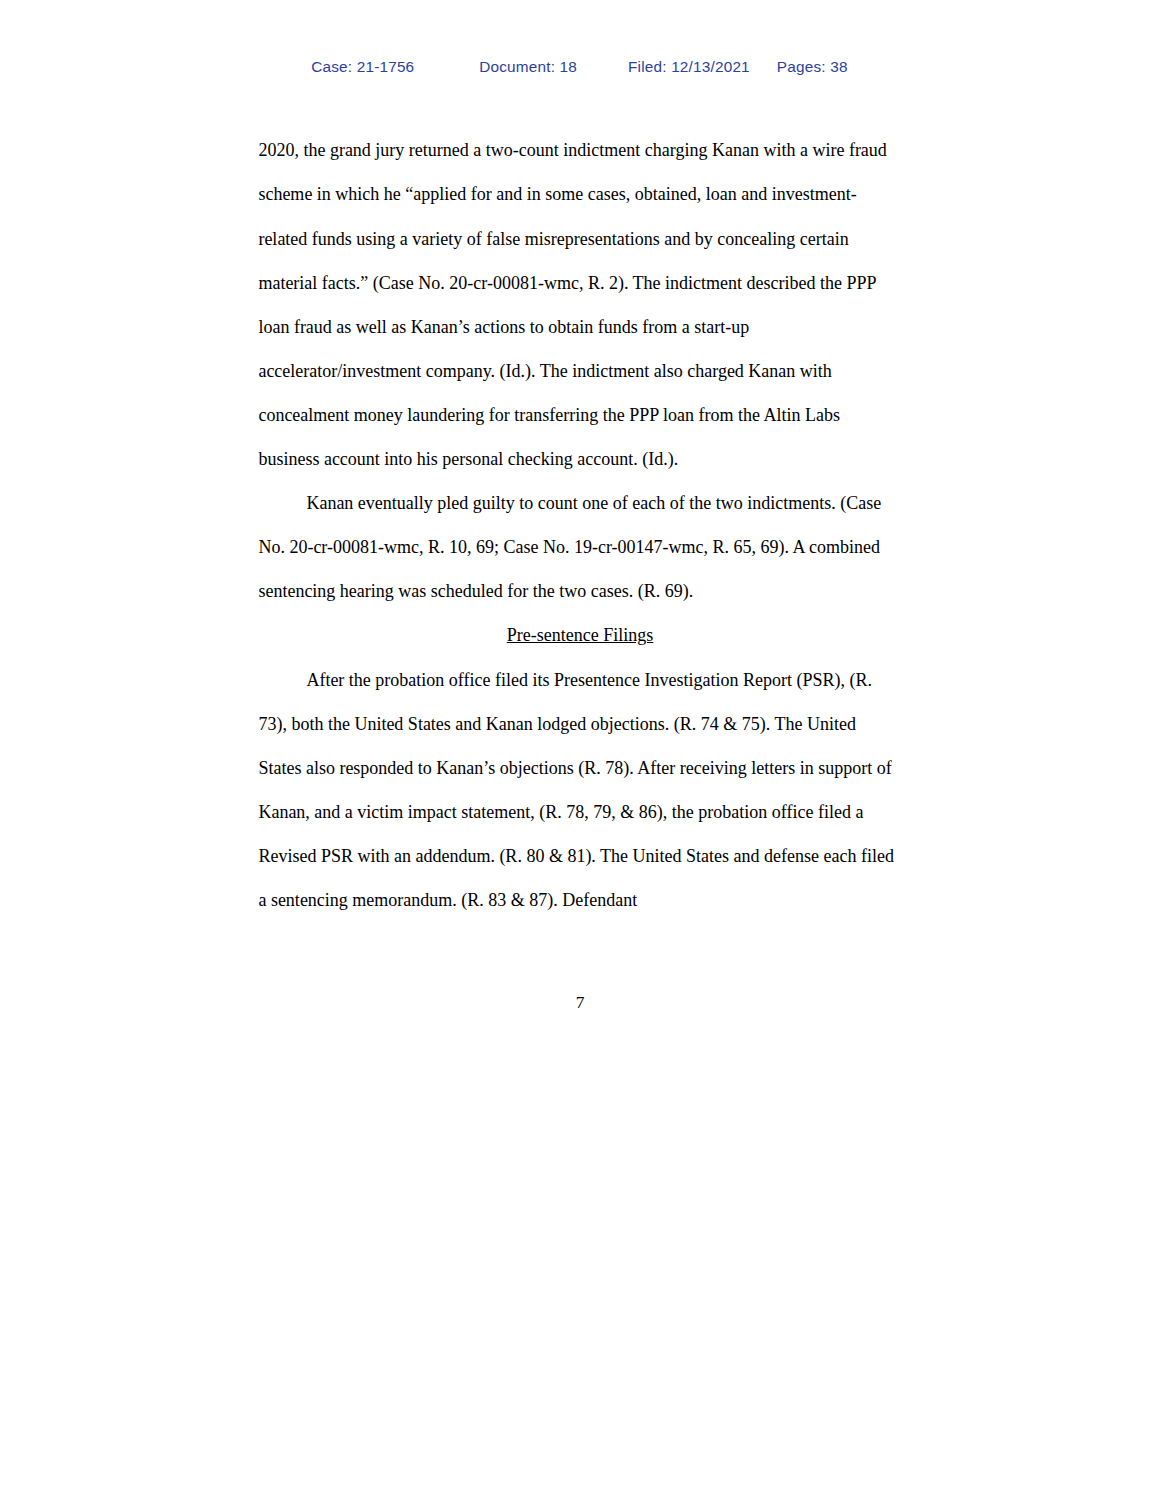Case: 21-1756 Document: 18 Filed: 12/13/2021 Pages: 38
2020, the grand jury returned a two-count indictment charging Kanan with a wire fraud scheme in which he “applied for and in some cases, obtained, loan and investment-related funds using a variety of false misrepresentations and by concealing certain material facts.” (Case No. 20-cr-00081-wmc, R. 2). The indictment described the PPP loan fraud as well as Kanan’s actions to obtain funds from a start-up accelerator/investment company. (Id.). The indictment also charged Kanan with concealment money laundering for transferring the PPP loan from the Altin Labs business account into his personal checking account. (Id.).
Kanan eventually pled guilty to count one of each of the two indictments. (Case No. 20-cr-00081-wmc, R. 10, 69; Case No. 19-cr-00147-wmc, R. 65, 69). A combined sentencing hearing was scheduled for the two cases. (R. 69).
Pre-sentence Filings
After the probation office filed its Presentence Investigation Report (PSR), (R. 73), both the United States and Kanan lodged objections. (R. 74 & 75). The United States also responded to Kanan’s objections (R. 78). After receiving letters in support of Kanan, and a victim impact statement, (R. 78, 79, & 86), the probation office filed a Revised PSR with an addendum. (R. 80 & 81). The United States and defense each filed a sentencing memorandum. (R. 83 & 87). Defendant
7